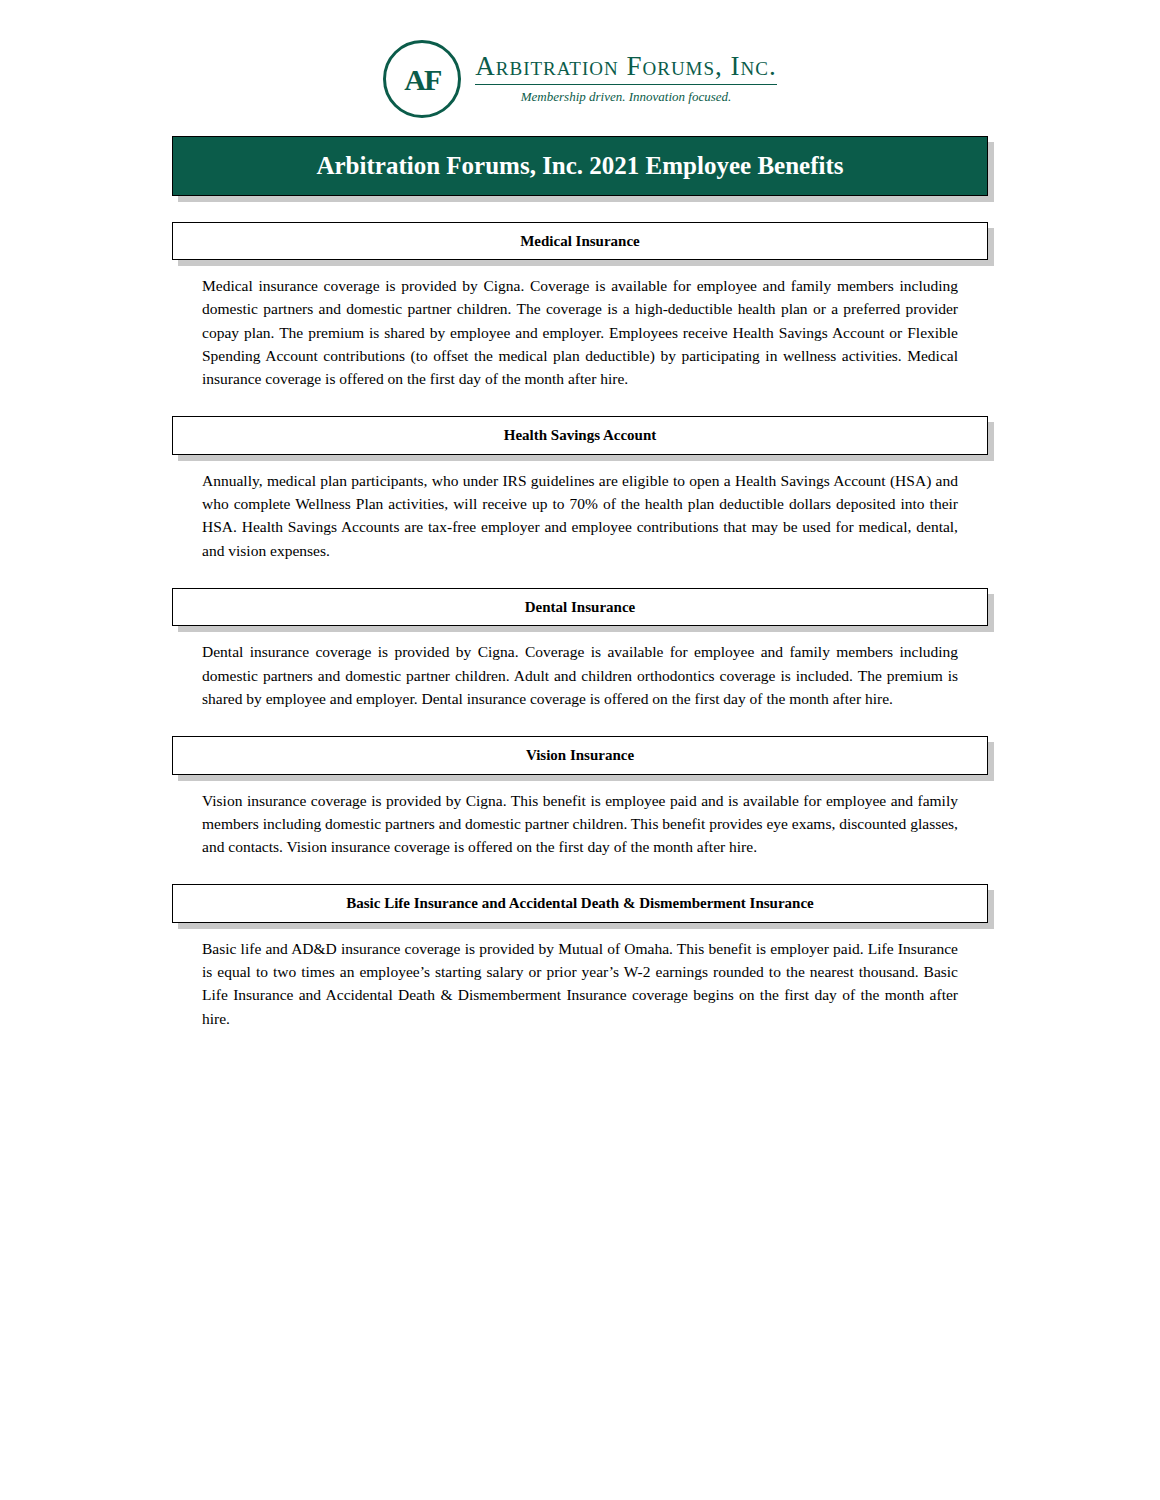AF
Arbitration Forums, Inc.
Membership driven. Innovation focused.
Arbitration Forums, Inc. 2021 Employee Benefits
Medical Insurance
Medical insurance coverage is provided by Cigna. Coverage is available for employee and family members including domestic partners and domestic partner children. The coverage is a high-deductible health plan or a preferred provider copay plan. The premium is shared by employee and employer. Employees receive Health Savings Account or Flexible Spending Account contributions (to offset the medical plan deductible) by participating in wellness activities. Medical insurance coverage is offered on the first day of the month after hire.
Health Savings Account
Annually, medical plan participants, who under IRS guidelines are eligible to open a Health Savings Account (HSA) and who complete Wellness Plan activities, will receive up to 70% of the health plan deductible dollars deposited into their HSA. Health Savings Accounts are tax-free employer and employee contributions that may be used for medical, dental, and vision expenses.
Dental Insurance
Dental insurance coverage is provided by Cigna. Coverage is available for employee and family members including domestic partners and domestic partner children. Adult and children orthodontics coverage is included. The premium is shared by employee and employer. Dental insurance coverage is offered on the first day of the month after hire.
Vision Insurance
Vision insurance coverage is provided by Cigna. This benefit is employee paid and is available for employee and family members including domestic partners and domestic partner children. This benefit provides eye exams, discounted glasses, and contacts. Vision insurance coverage is offered on the first day of the month after hire.
Basic Life Insurance and Accidental Death & Dismemberment Insurance
Basic life and AD&D insurance coverage is provided by Mutual of Omaha. This benefit is employer paid. Life Insurance is equal to two times an employee’s starting salary or prior year’s W-2 earnings rounded to the nearest thousand. Basic Life Insurance and Accidental Death & Dismemberment Insurance coverage begins on the first day of the month after hire.